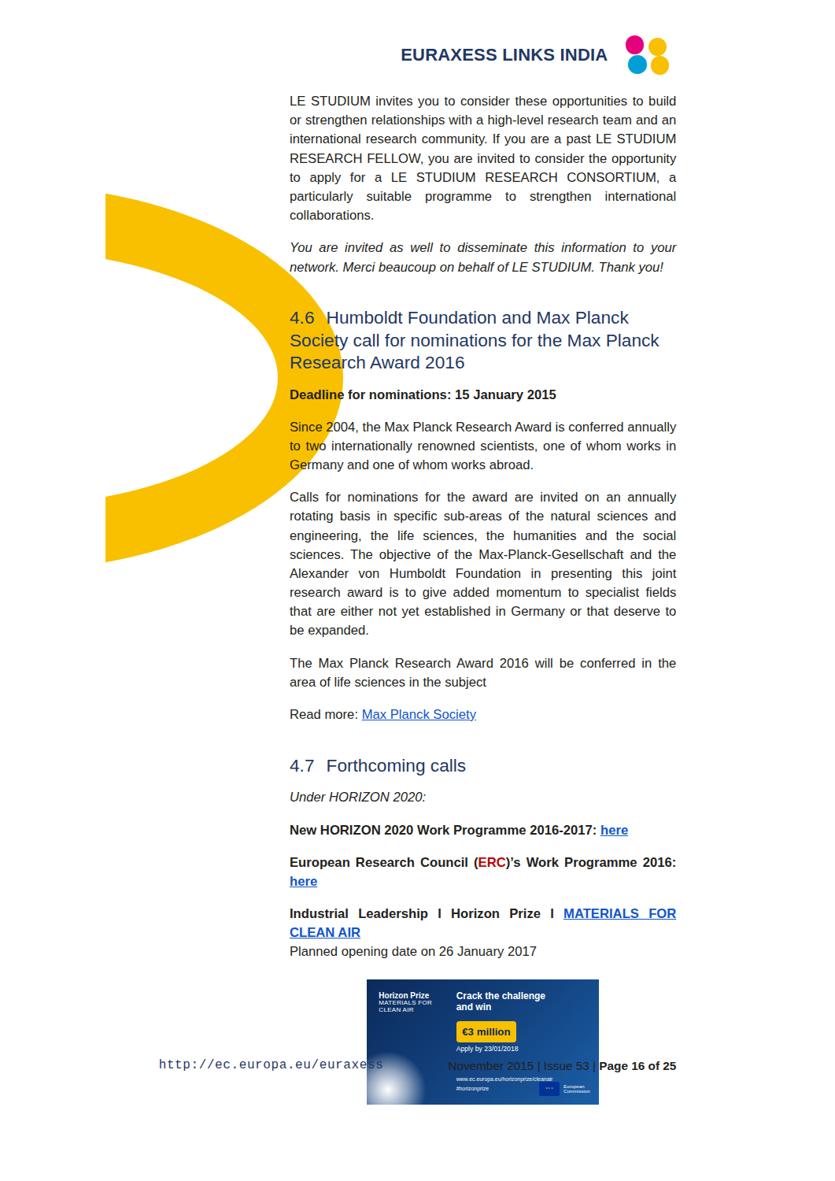EURAXESS LINKS INDIA
LE STUDIUM invites you to consider these opportunities to build or strengthen relationships with a high-level research team and an international research community. If you are a past LE STUDIUM RESEARCH FELLOW, you are invited to consider the opportunity to apply for a LE STUDIUM RESEARCH CONSORTIUM, a particularly suitable programme to strengthen international collaborations.
You are invited as well to disseminate this information to your network. Merci beaucoup on behalf of LE STUDIUM. Thank you!
4.6 Humboldt Foundation and Max Planck Society call for nominations for the Max Planck Research Award 2016
Deadline for nominations: 15 January 2015
Since 2004, the Max Planck Research Award is conferred annually to two internationally renowned scientists, one of whom works in Germany and one of whom works abroad.
Calls for nominations for the award are invited on an annually rotating basis in specific sub-areas of the natural sciences and engineering, the life sciences, the humanities and the social sciences. The objective of the Max-Planck-Gesellschaft and the Alexander von Humboldt Foundation in presenting this joint research award is to give added momentum to specialist fields that are either not yet established in Germany or that deserve to be expanded.
The Max Planck Research Award 2016 will be conferred in the area of life sciences in the subject
Read more: Max Planck Society
4.7 Forthcoming calls
Under HORIZON 2020:
New HORIZON 2020 Work Programme 2016-2017: here
European Research Council (ERC)’s Work Programme 2016: here
Industrial Leadership l Horizon Prize l MATERIALS FOR CLEAN AIR
Planned opening date on 26 January 2017
Horizon Prize
MATERIALS FOR
CLEAN AIR
Crack the challenge
and win
€3 million
Apply by 23/01/2018
www.ec.europa.eu/horizonprize/cleanair
#horizonprize
European
Commission
http://ec.europa.eu/euraxess
November 2015 | Issue 53 | Page 16 of 25